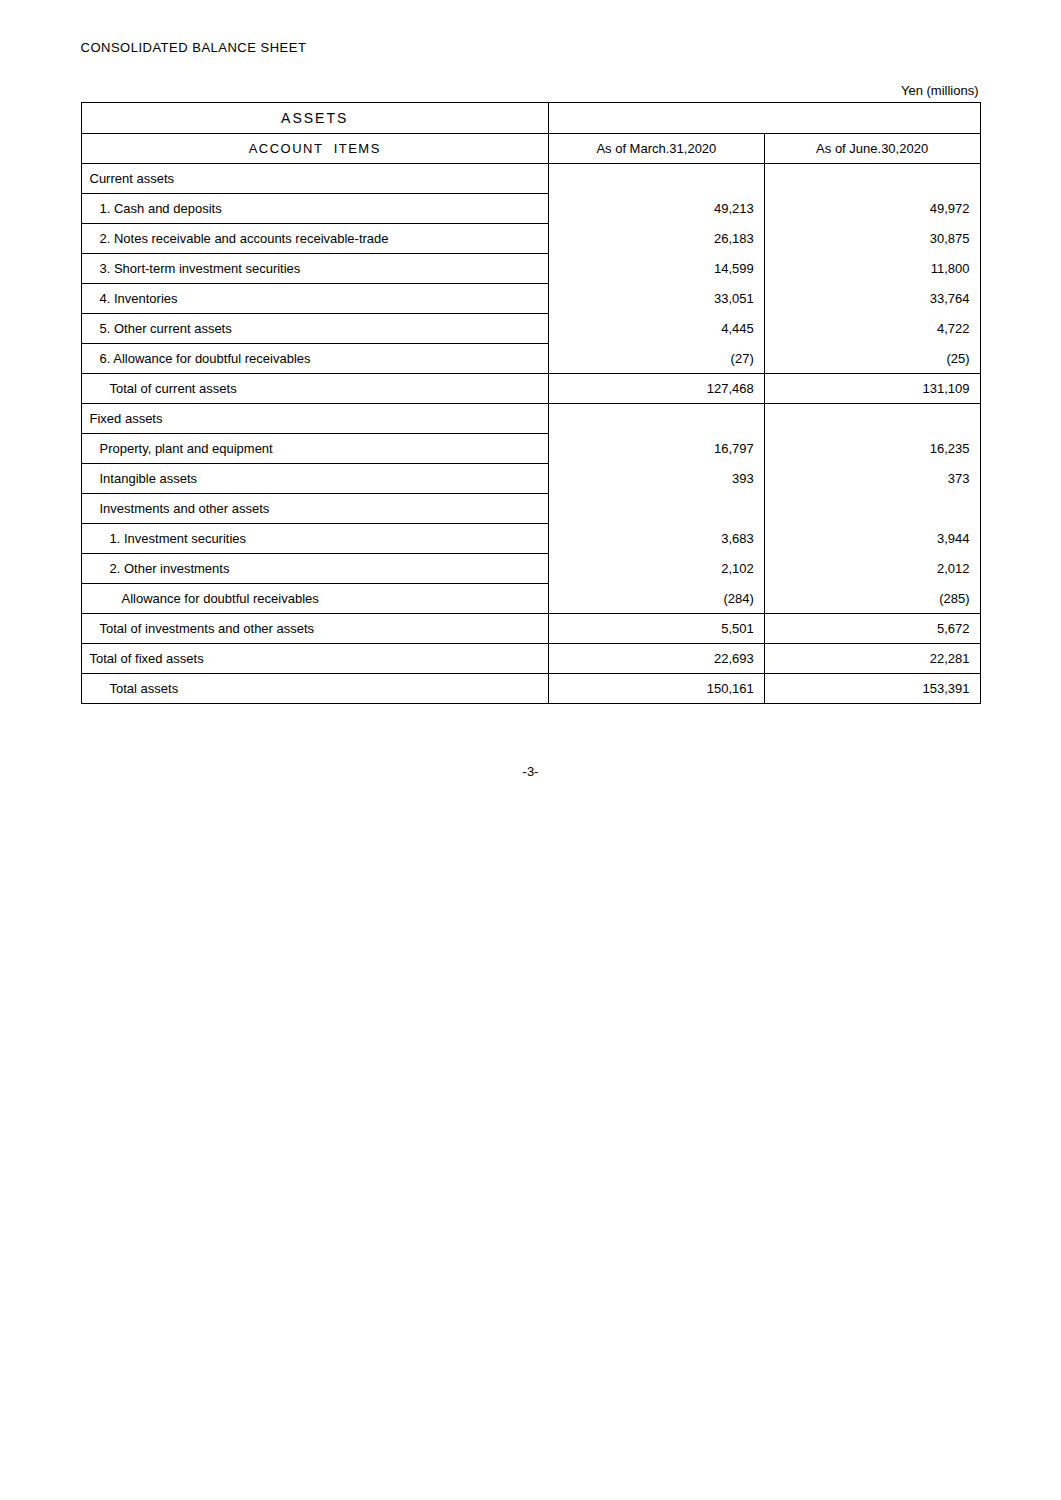CONSOLIDATED BALANCE SHEET
Yen (millions)
| ASSETS | |
| ACCOUNT ITEMS | As of March.31,2020 | As of June.30,2020 |
| Current assets | | |
| 1. Cash and deposits | 49,213 | 49,972 |
| 2. Notes receivable and accounts receivable-trade | 26,183 | 30,875 |
| 3. Short-term investment securities | 14,599 | 11,800 |
| 4. Inventories | 33,051 | 33,764 |
| 5. Other current assets | 4,445 | 4,722 |
| 6. Allowance for doubtful receivables | (27) | (25) |
| Total of current assets | 127,468 | 131,109 |
| Fixed assets | | |
| Property, plant and equipment | 16,797 | 16,235 |
| Intangible assets | 393 | 373 |
| Investments and other assets | | |
| 1. Investment securities | 3,683 | 3,944 |
| 2. Other investments | 2,102 | 2,012 |
| Allowance for doubtful receivables | (284) | (285) |
| Total of investments and other assets | 5,501 | 5,672 |
| Total of fixed assets | 22,693 | 22,281 |
| Total assets | 150,161 | 153,391 |
-3-